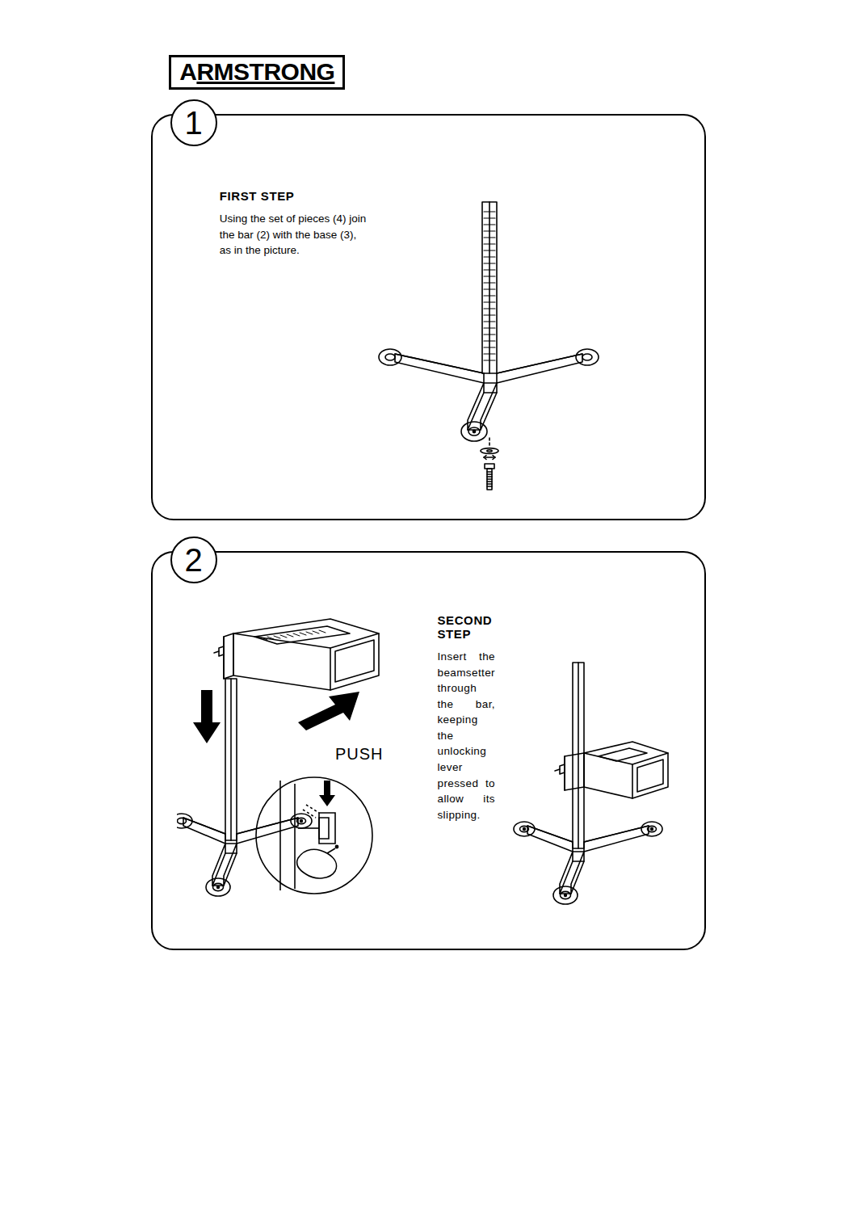ARMSTRONG
1
FIRST STEP
Using the set of pieces (4) join the bar (2) with the base (3), as in the picture.
2
PUSH
SECOND STEP
Insert the beamsetter through the bar, keeping the unlocking lever pressed to allow its slipping.